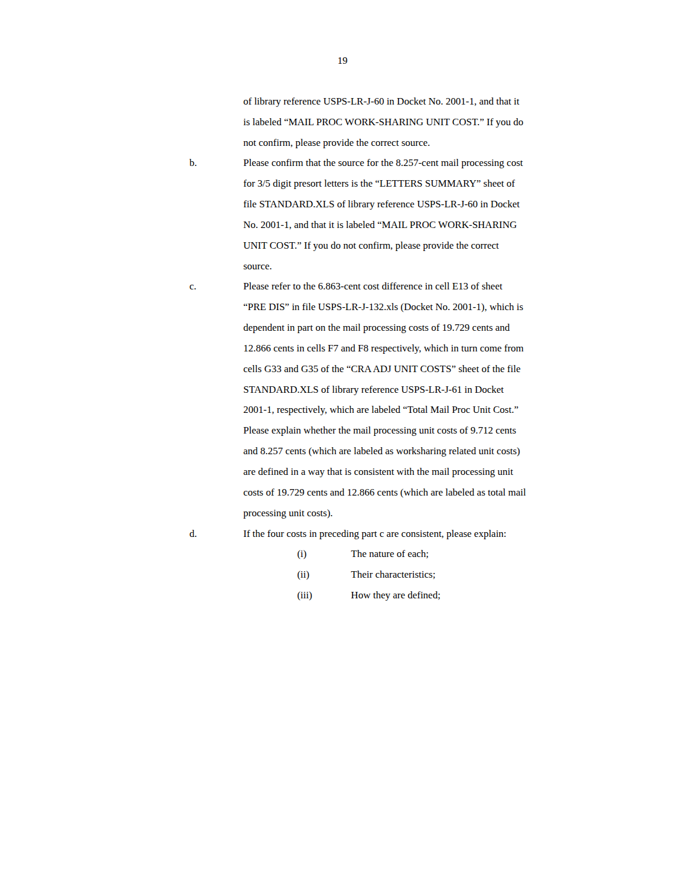19
of library reference USPS-LR-J-60 in Docket No. 2001-1, and that it is labeled “MAIL PROC WORK-SHARING UNIT COST.” If you do not confirm, please provide the correct source.
b.
Please confirm that the source for the 8.257-cent mail processing cost for 3/5 digit presort letters is the “LETTERS SUMMARY” sheet of file STANDARD.XLS of library reference USPS-LR-J-60 in Docket No. 2001-1, and that it is labeled “MAIL PROC WORK-SHARING UNIT COST.” If you do not confirm, please provide the correct source.
c.
Please refer to the 6.863-cent cost difference in cell E13 of sheet “PRE DIS” in file USPS-LR-J-132.xls (Docket No. 2001-1), which is dependent in part on the mail processing costs of 19.729 cents and 12.866 cents in cells F7 and F8 respectively, which in turn come from cells G33 and G35 of the “CRA ADJ UNIT COSTS” sheet of the file STANDARD.XLS of library reference USPS-LR-J-61 in Docket 2001-1, respectively, which are labeled “Total Mail Proc Unit Cost.” Please explain whether the mail processing unit costs of 9.712 cents and 8.257 cents (which are labeled as worksharing related unit costs) are defined in a way that is consistent with the mail processing unit costs of 19.729 cents and 12.866 cents (which are labeled as total mail processing unit costs).
d.
If the four costs in preceding part c are consistent, please explain:
(i)
The nature of each;
(ii)
Their characteristics;
(iii)
How they are defined;